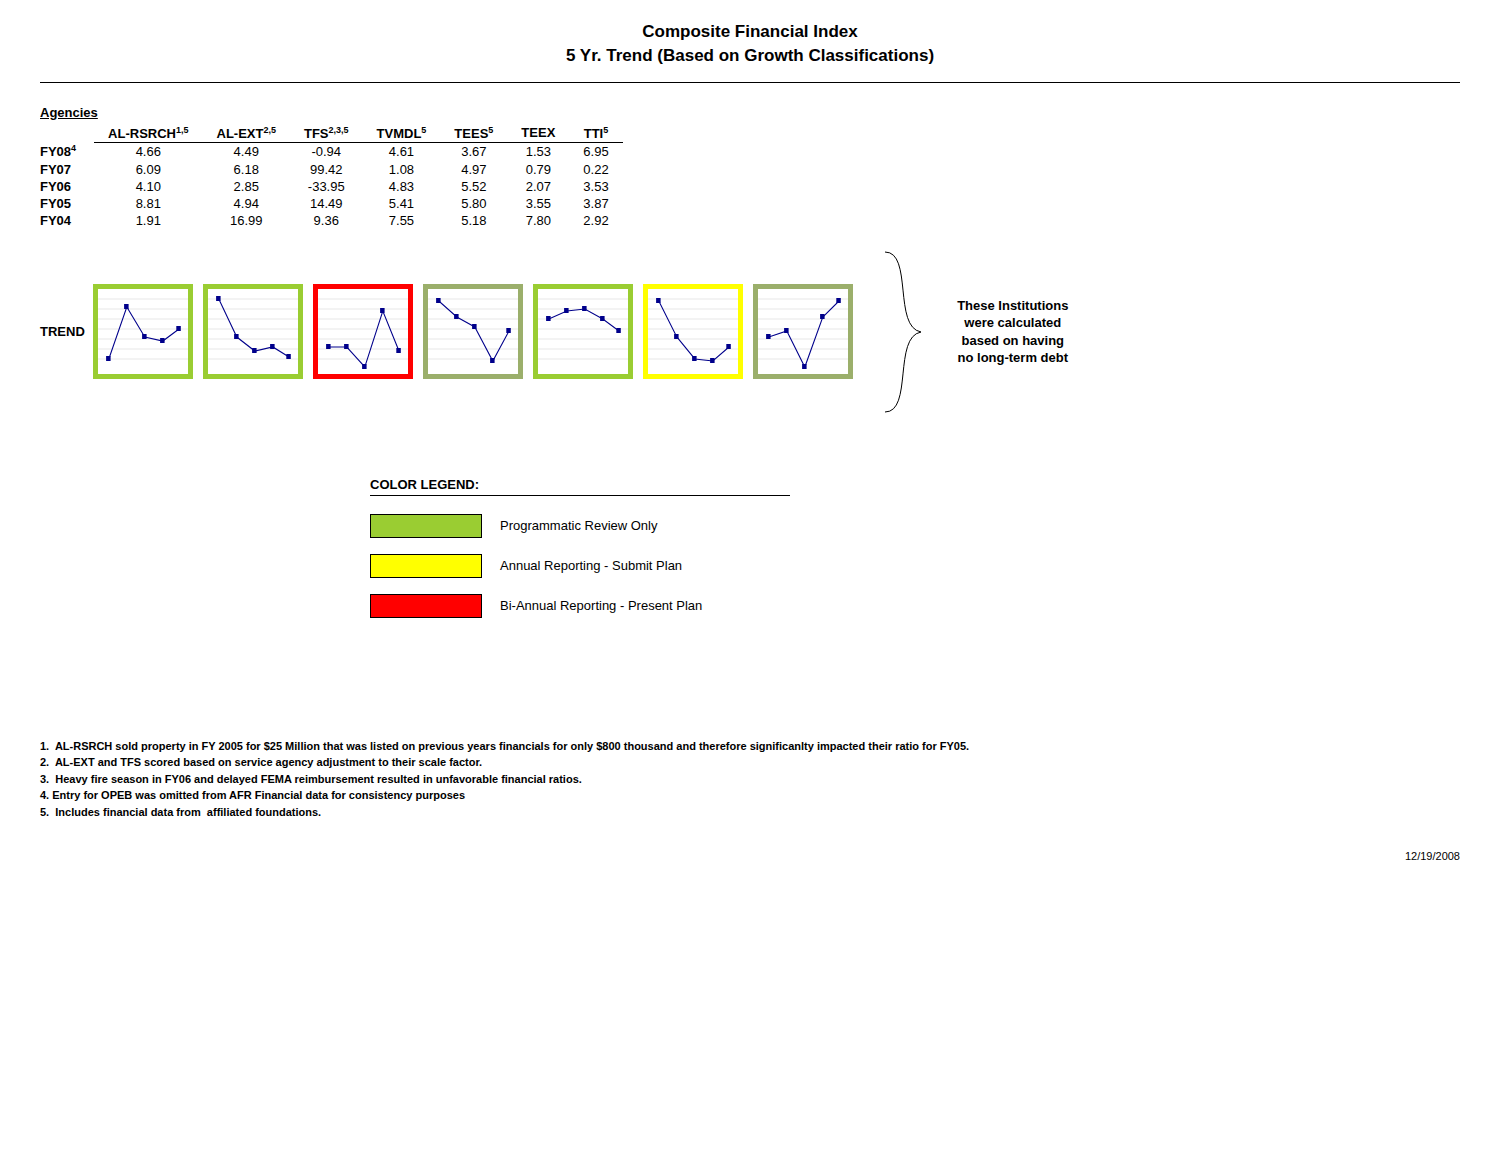Composite Financial Index
5 Yr. Trend (Based on Growth Classifications)
Agencies
| | AL-RSRCH 1,5 | AL-EXT 2,5 | TFS 2,3,5 | TVMDL 5 | TEES 5 | TEEX | TTI 5 |
| --- | --- | --- | --- | --- | --- | --- | --- |
| FY08 4 | 4.66 | 4.49 | -0.94 | 4.61 | 3.67 | 1.53 | 6.95 |
| FY07 | 6.09 | 6.18 | 99.42 | 1.08 | 4.97 | 0.79 | 0.22 |
| FY06 | 4.10 | 2.85 | -33.95 | 4.83 | 5.52 | 2.07 | 3.53 |
| FY05 | 8.81 | 4.94 | 14.49 | 5.41 | 5.80 | 3.55 | 3.87 |
| FY04 | 1.91 | 16.99 | 9.36 | 7.55 | 5.18 | 7.80 | 2.92 |
TREND
These Institutions were calculated based on having no long-term debt
COLOR LEGEND:
Programmatic Review Only
Annual Reporting - Submit Plan
Bi-Annual Reporting - Present Plan
1. AL-RSRCH sold property in FY 2005 for $25 Million that was listed on previous years financials for only $800 thousand and therefore significanlty impacted their ratio for FY05.
2. AL-EXT and TFS scored based on service agency adjustment to their scale factor.
3. Heavy fire season in FY06 and delayed FEMA reimbursement resulted in unfavorable financial ratios.
4. Entry for OPEB was omitted from AFR Financial data for consistency purposes
5. Includes financial data from affiliated foundations.
12/19/2008